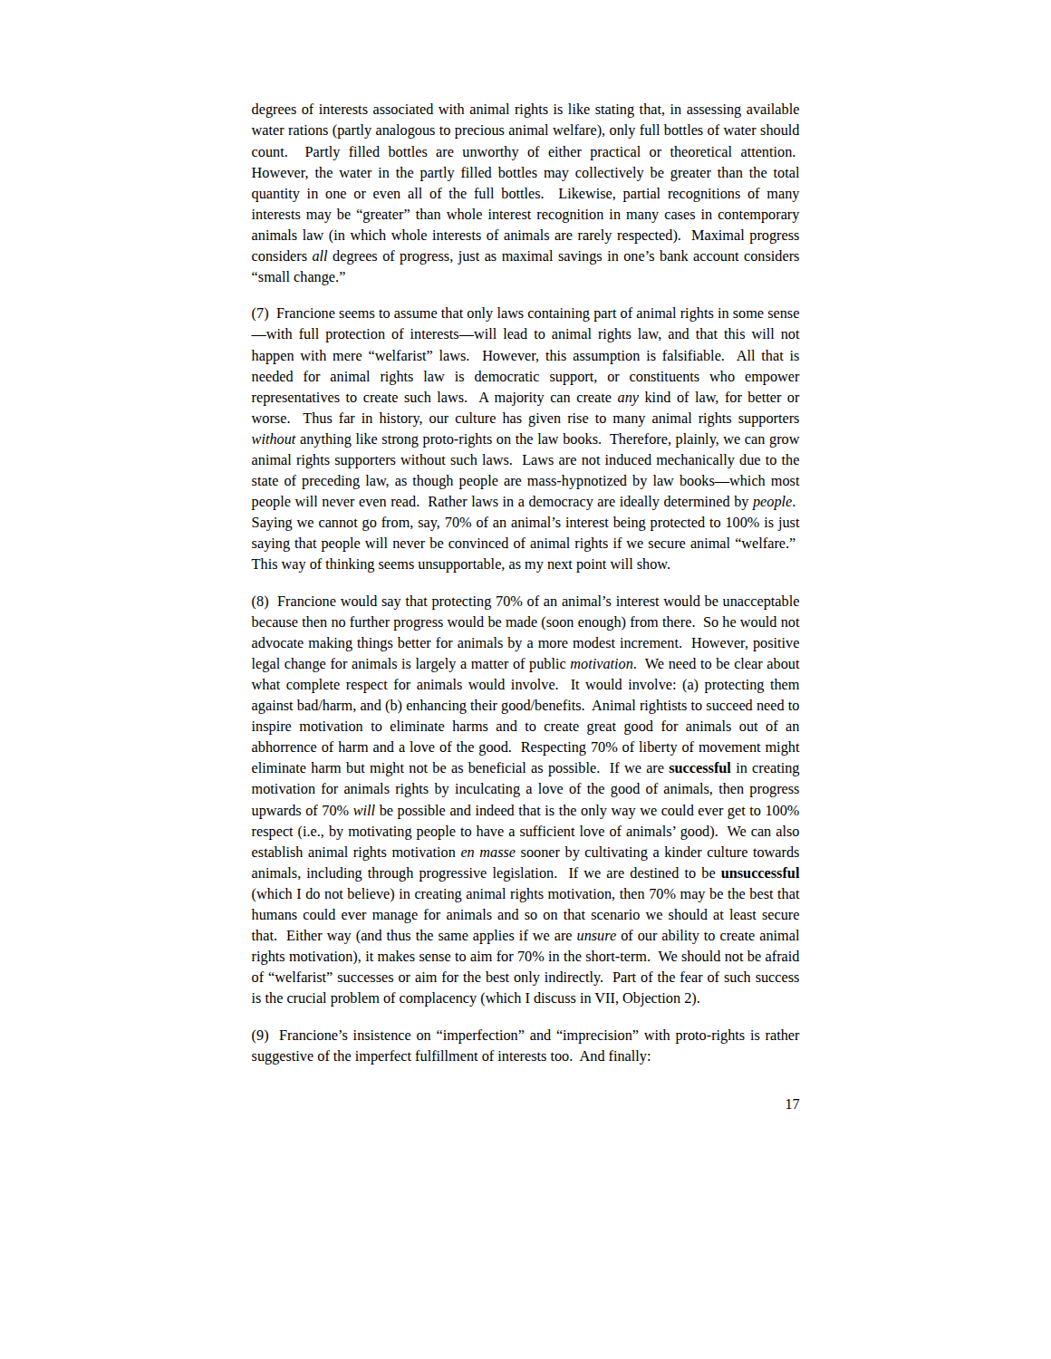degrees of interests associated with animal rights is like stating that, in assessing available water rations (partly analogous to precious animal welfare), only full bottles of water should count. Partly filled bottles are unworthy of either practical or theoretical attention. However, the water in the partly filled bottles may collectively be greater than the total quantity in one or even all of the full bottles. Likewise, partial recognitions of many interests may be “greater” than whole interest recognition in many cases in contemporary animals law (in which whole interests of animals are rarely respected). Maximal progress considers all degrees of progress, just as maximal savings in one’s bank account considers “small change.”
(7) Francione seems to assume that only laws containing part of animal rights in some sense—with full protection of interests—will lead to animal rights law, and that this will not happen with mere “welfarist” laws. However, this assumption is falsifiable. All that is needed for animal rights law is democratic support, or constituents who empower representatives to create such laws. A majority can create any kind of law, for better or worse. Thus far in history, our culture has given rise to many animal rights supporters without anything like strong proto-rights on the law books. Therefore, plainly, we can grow animal rights supporters without such laws. Laws are not induced mechanically due to the state of preceding law, as though people are mass-hypnotized by law books—which most people will never even read. Rather laws in a democracy are ideally determined by people. Saying we cannot go from, say, 70% of an animal’s interest being protected to 100% is just saying that people will never be convinced of animal rights if we secure animal “welfare.” This way of thinking seems unsupportable, as my next point will show.
(8) Francione would say that protecting 70% of an animal’s interest would be unacceptable because then no further progress would be made (soon enough) from there. So he would not advocate making things better for animals by a more modest increment. However, positive legal change for animals is largely a matter of public motivation. We need to be clear about what complete respect for animals would involve. It would involve: (a) protecting them against bad/harm, and (b) enhancing their good/benefits. Animal rightists to succeed need to inspire motivation to eliminate harms and to create great good for animals out of an abhorrence of harm and a love of the good. Respecting 70% of liberty of movement might eliminate harm but might not be as beneficial as possible. If we are successful in creating motivation for animals rights by inculcating a love of the good of animals, then progress upwards of 70% will be possible and indeed that is the only way we could ever get to 100% respect (i.e., by motivating people to have a sufficient love of animals’ good). We can also establish animal rights motivation en masse sooner by cultivating a kinder culture towards animals, including through progressive legislation. If we are destined to be unsuccessful (which I do not believe) in creating animal rights motivation, then 70% may be the best that humans could ever manage for animals and so on that scenario we should at least secure that. Either way (and thus the same applies if we are unsure of our ability to create animal rights motivation), it makes sense to aim for 70% in the short-term. We should not be afraid of “welfarist” successes or aim for the best only indirectly. Part of the fear of such success is the crucial problem of complacency (which I discuss in VII, Objection 2).
(9) Francione’s insistence on “imperfection” and “imprecision” with proto-rights is rather suggestive of the imperfect fulfillment of interests too. And finally:
17